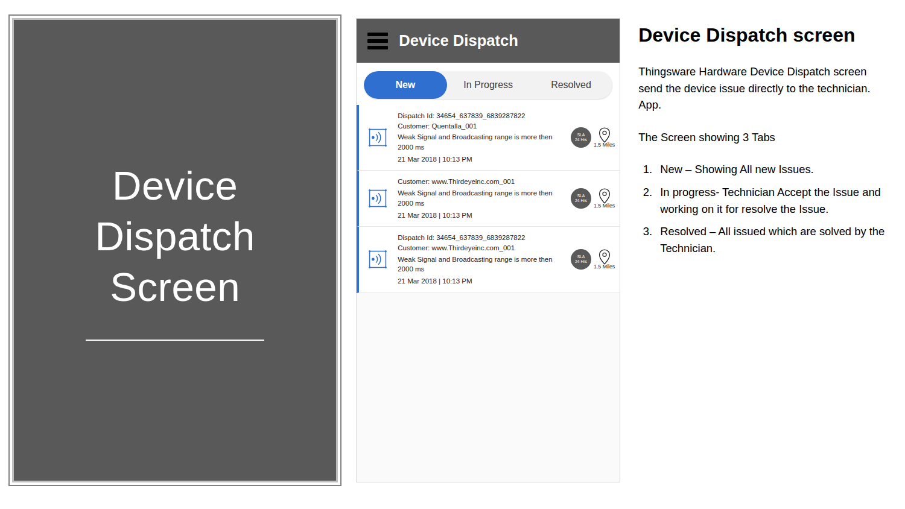Device
Dispatch
Screen
Device Dispatch
New
In Progress
Resolved
Dispatch Id: 34654_637839_6839287822 Customer: Quentalla_001 Weak Signal and Broadcasting range is more then 2000 ms 21 Mar 2018 | 10:13 PM
SLA 24 Hrs
1.5 Miles
Customer: www.Thirdeyeinc.com_001 Weak Signal and Broadcasting range is more then 2000 ms 21 Mar 2018 | 10:13 PM
SLA 24 Hrs
1.5 Miles
Dispatch Id: 34654_637839_6839287822 Customer: www.Thirdeyeinc.com_001 Weak Signal and Broadcasting range is more then 2000 ms 21 Mar 2018 | 10:13 PM
SLA 24 Hrs
1.5 Miles
Device Dispatch screen
Thingsware Hardware Device Dispatch screen send the device issue directly to the technician. App.
The Screen showing 3 Tabs
New – Showing All new Issues.
In progress- Technician Accept the Issue and working on it for resolve the Issue.
Resolved – All issued which are solved by the Technician.